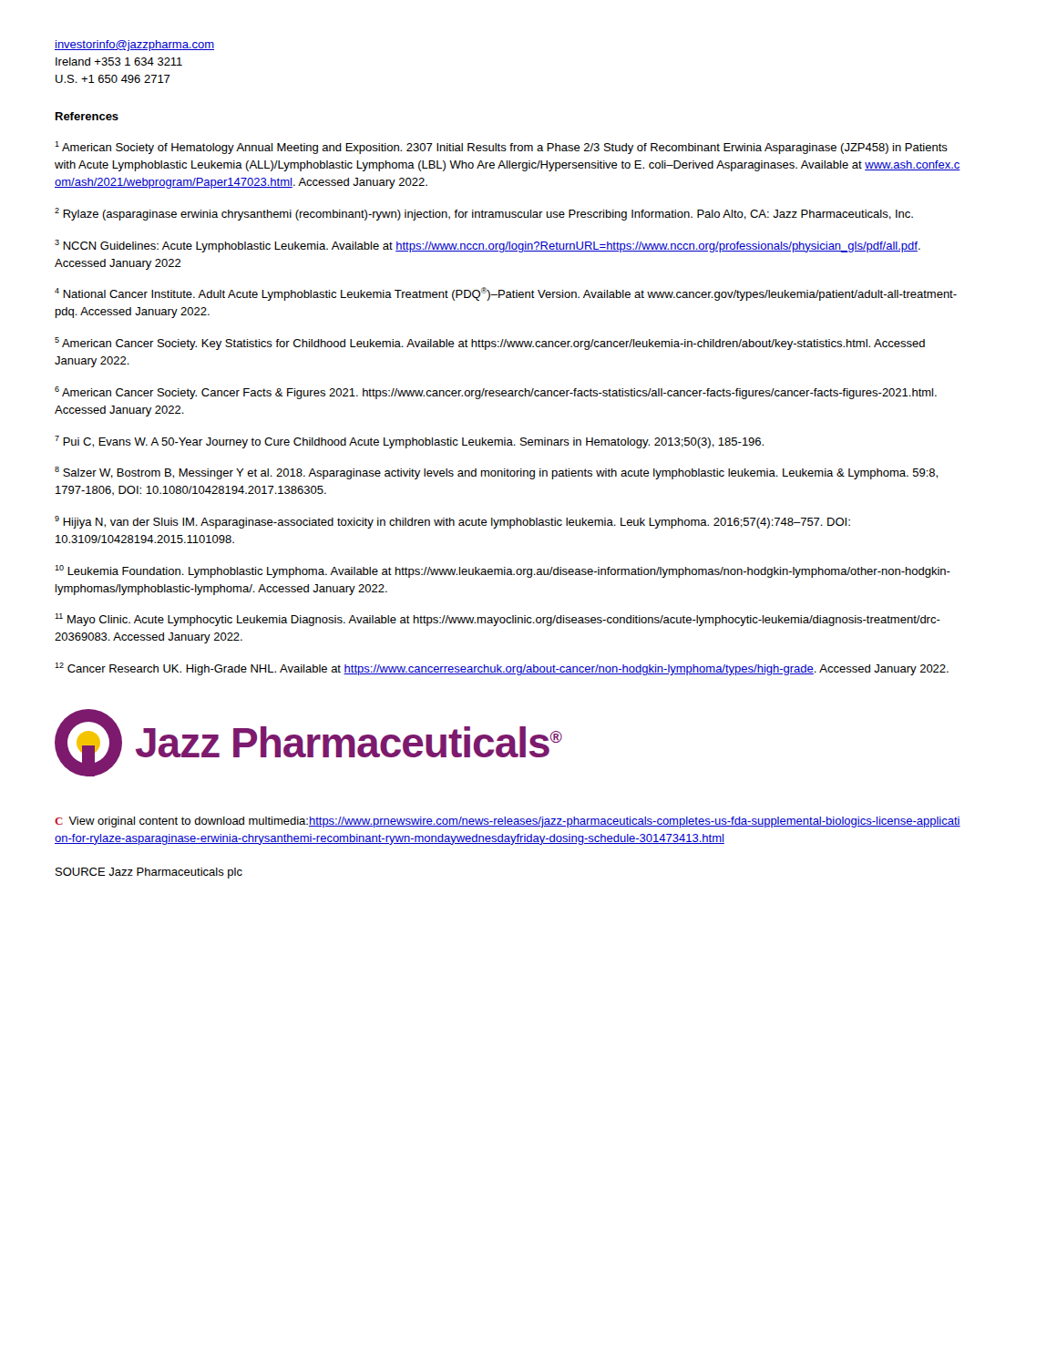investorinfo@jazzpharma.com
Ireland +353 1 634 3211
U.S. +1 650 496 2717
References
1 American Society of Hematology Annual Meeting and Exposition. 2307 Initial Results from a Phase 2/3 Study of Recombinant Erwinia Asparaginase (JZP458) in Patients with Acute Lymphoblastic Leukemia (ALL)/Lymphoblastic Lymphoma (LBL) Who Are Allergic/Hypersensitive to E. coli–Derived Asparaginases. Available at www.ash.confex.com/ash/2021/webprogram/Paper147023.html. Accessed January 2022.
2 Rylaze (asparaginase erwinia chrysanthemi (recombinant)-rywn) injection, for intramuscular use Prescribing Information. Palo Alto, CA: Jazz Pharmaceuticals, Inc.
3 NCCN Guidelines: Acute Lymphoblastic Leukemia. Available at https://www.nccn.org/login?ReturnURL=https://www.nccn.org/professionals/physician_gls/pdf/all.pdf. Accessed January 2022
4 National Cancer Institute. Adult Acute Lymphoblastic Leukemia Treatment (PDQ®)–Patient Version. Available at www.cancer.gov/types/leukemia/patient/adult-all-treatment-pdq. Accessed January 2022.
5 American Cancer Society. Key Statistics for Childhood Leukemia. Available at https://www.cancer.org/cancer/leukemia-in-children/about/key-statistics.html. Accessed January 2022.
6 American Cancer Society. Cancer Facts & Figures 2021. https://www.cancer.org/research/cancer-facts-statistics/all-cancer-facts-figures/cancer-facts-figures-2021.html. Accessed January 2022.
7 Pui C, Evans W. A 50-Year Journey to Cure Childhood Acute Lymphoblastic Leukemia. Seminars in Hematology. 2013;50(3), 185-196.
8 Salzer W, Bostrom B, Messinger Y et al. 2018. Asparaginase activity levels and monitoring in patients with acute lymphoblastic leukemia. Leukemia & Lymphoma. 59:8, 1797-1806, DOI: 10.1080/10428194.2017.1386305.
9 Hijiya N, van der Sluis IM. Asparaginase-associated toxicity in children with acute lymphoblastic leukemia. Leuk Lymphoma. 2016;57(4):748–757. DOI: 10.3109/10428194.2015.1101098.
10 Leukemia Foundation. Lymphoblastic Lymphoma. Available at https://www.leukaemia.org.au/disease-information/lymphomas/non-hodgkin-lymphoma/other-non-hodgkin-lymphomas/lymphoblastic-lymphoma/. Accessed January 2022.
11 Mayo Clinic. Acute Lymphocytic Leukemia Diagnosis. Available at https://www.mayoclinic.org/diseases-conditions/acute-lymphocytic-leukemia/diagnosis-treatment/drc-20369083. Accessed January 2022.
12 Cancer Research UK. High-Grade NHL. Available at https://www.cancerresearchuk.org/about-cancer/non-hodgkin-lymphoma/types/high-grade. Accessed January 2022.
Jazz Pharmaceuticals®
CView original content to download multimedia:https://www.prnewswire.com/news-releases/jazz-pharmaceuticals-completes-us-fda-supplemental-biologics-license-application-for-rylaze-asparaginase-erwinia-chrysanthemi-recombinant-rywn-mondaywednesdayfriday-dosing-schedule-301473413.html
SOURCE Jazz Pharmaceuticals plc